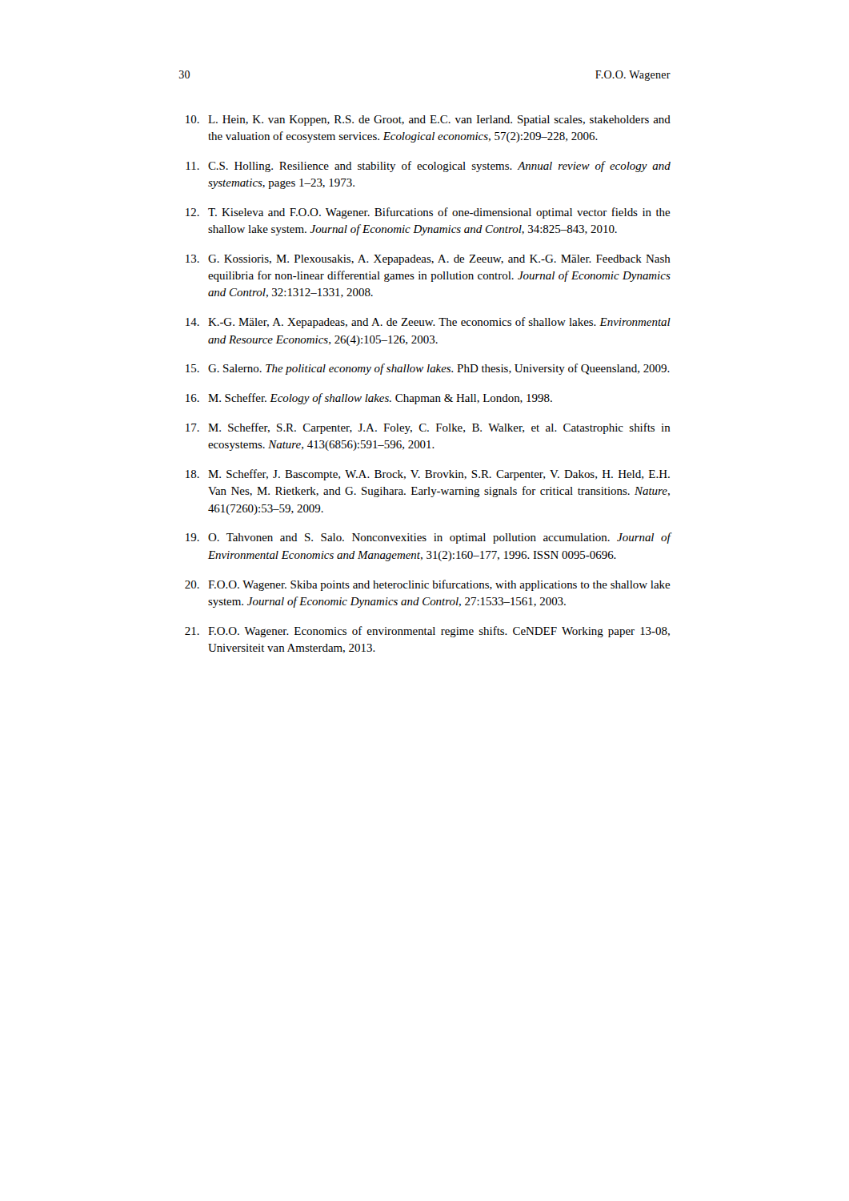30 F.O.O. Wagener
10. L. Hein, K. van Koppen, R.S. de Groot, and E.C. van Ierland. Spatial scales, stakeholders and the valuation of ecosystem services. Ecological economics, 57(2):209–228, 2006.
11. C.S. Holling. Resilience and stability of ecological systems. Annual review of ecology and systematics, pages 1–23, 1973.
12. T. Kiseleva and F.O.O. Wagener. Bifurcations of one-dimensional optimal vector fields in the shallow lake system. Journal of Economic Dynamics and Control, 34:825–843, 2010.
13. G. Kossioris, M. Plexousakis, A. Xepapadeas, A. de Zeeuw, and K.-G. Mäler. Feedback Nash equilibria for non-linear differential games in pollution control. Journal of Economic Dynamics and Control, 32:1312–1331, 2008.
14. K.-G. Mäler, A. Xepapadeas, and A. de Zeeuw. The economics of shallow lakes. Environmental and Resource Economics, 26(4):105–126, 2003.
15. G. Salerno. The political economy of shallow lakes. PhD thesis, University of Queensland, 2009.
16. M. Scheffer. Ecology of shallow lakes. Chapman & Hall, London, 1998.
17. M. Scheffer, S.R. Carpenter, J.A. Foley, C. Folke, B. Walker, et al. Catastrophic shifts in ecosystems. Nature, 413(6856):591–596, 2001.
18. M. Scheffer, J. Bascompte, W.A. Brock, V. Brovkin, S.R. Carpenter, V. Dakos, H. Held, E.H. Van Nes, M. Rietkerk, and G. Sugihara. Early-warning signals for critical transitions. Nature, 461(7260):53–59, 2009.
19. O. Tahvonen and S. Salo. Nonconvexities in optimal pollution accumulation. Journal of Environmental Economics and Management, 31(2):160–177, 1996. ISSN 0095-0696.
20. F.O.O. Wagener. Skiba points and heteroclinic bifurcations, with applications to the shallow lake system. Journal of Economic Dynamics and Control, 27:1533–1561, 2003.
21. F.O.O. Wagener. Economics of environmental regime shifts. CeNDEF Working paper 13-08, Universiteit van Amsterdam, 2013.